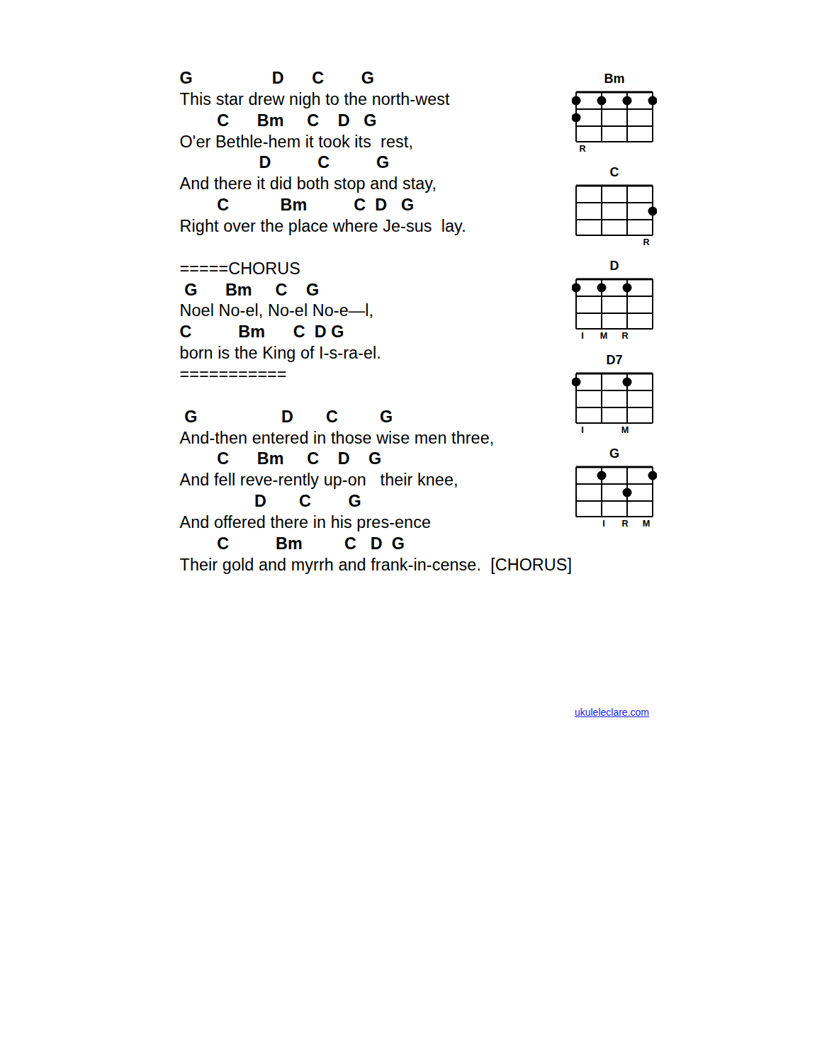G D C G This star drew nigh to the north-west C Bm C D G O'er Bethle-hem it took its rest, D C G And there it did both stop and stay, C Bm C D G Right over the place where Je-sus lay. =====CHORUS G Bm C G Noel No-el, No-el No-e—l, C Bm C D G born is the King of I-s-ra-el. =========== G D C G And-then entered in those wise men three, C Bm C D G And fell reve-rently up-on their knee, D C G And offered there in his pres-ence C Bm C D G Their gold and myrrh and frank-in-cense. [CHORUS]
Bm
R
C
R
D
IMR
D7
I M
G
IRM
ukuleleclare.com